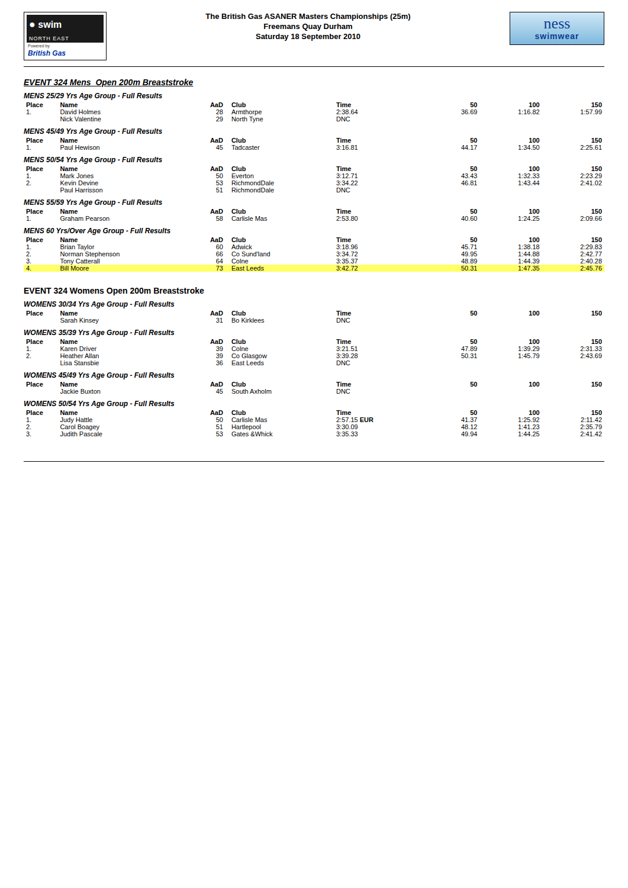● swim
NORTH EAST
Powered by
British Gas
The British Gas ASANER Masters Championships (25m)
Freemans Quay Durham
Saturday 18 September 2010
ness
swimwear
EVENT 324 Mens Open 200m Breaststroke
MENS 25/29 Yrs Age Group - Full Results
| Place | Name | AaD | Club | Time | 50 | 100 | 150 |
| --- | --- | --- | --- | --- | --- | --- | --- |
| 1. | David Holmes | 28 | Armthorpe | 2:38.64 | 36.69 | 1:16.82 | 1:57.99 |
| | Nick Valentine | 29 | North Tyne | DNC | | | |
MENS 45/49 Yrs Age Group - Full Results
| Place | Name | AaD | Club | Time | 50 | 100 | 150 |
| --- | --- | --- | --- | --- | --- | --- | --- |
| 1. | Paul Hewison | 45 | Tadcaster | 3:16.81 | 44.17 | 1:34.50 | 2:25.61 |
MENS 50/54 Yrs Age Group - Full Results
| Place | Name | AaD | Club | Time | 50 | 100 | 150 |
| --- | --- | --- | --- | --- | --- | --- | --- |
| 1. | Mark Jones | 50 | Everton | 3:12.71 | 43.43 | 1:32.33 | 2:23.29 |
| 2. | Kevin Devine | 53 | RichmondDale | 3:34.22 | 46.81 | 1:43.44 | 2:41.02 |
| | Paul Harrisson | 51 | RichmondDale | DNC | | | |
MENS 55/59 Yrs Age Group - Full Results
| Place | Name | AaD | Club | Time | 50 | 100 | 150 |
| --- | --- | --- | --- | --- | --- | --- | --- |
| 1. | Graham Pearson | 58 | Carlisle Mas | 2:53.80 | 40.60 | 1:24.25 | 2:09.66 |
MENS 60 Yrs/Over Age Group - Full Results
| Place | Name | AaD | Club | Time | 50 | 100 | 150 |
| --- | --- | --- | --- | --- | --- | --- | --- |
| 1. | Brian Taylor | 60 | Adwick | 3:18.96 | 45.71 | 1:38.18 | 2:29.83 |
| 2. | Norman Stephenson | 66 | Co Sund'land | 3:34.72 | 49.95 | 1:44.88 | 2:42.77 |
| 3. | Tony Catterall | 64 | Colne | 3:35.37 | 48.89 | 1:44.39 | 2:40.28 |
| 4. | Bill Moore | 73 | East Leeds | 3:42.72 | 50.31 | 1:47.35 | 2:45.76 |
EVENT 324 Womens Open 200m Breaststroke
WOMENS 30/34 Yrs Age Group - Full Results
| Place | Name | AaD | Club | Time | 50 | 100 | 150 |
| --- | --- | --- | --- | --- | --- | --- | --- |
| | Sarah Kinsey | 31 | Bo Kirklees | DNC | | | |
WOMENS 35/39 Yrs Age Group - Full Results
| Place | Name | AaD | Club | Time | 50 | 100 | 150 |
| --- | --- | --- | --- | --- | --- | --- | --- |
| 1. | Karen Driver | 39 | Colne | 3:21.51 | 47.89 | 1:39.29 | 2:31.33 |
| 2. | Heather Allan | 39 | Co Glasgow | 3:39.28 | 50.31 | 1:45.79 | 2:43.69 |
| | Lisa Stansbie | 36 | East Leeds | DNC | | | |
WOMENS 45/49 Yrs Age Group - Full Results
| Place | Name | AaD | Club | Time | 50 | 100 | 150 |
| --- | --- | --- | --- | --- | --- | --- | --- |
| | Jackie Buxton | 45 | South Axholm | DNC | | | |
WOMENS 50/54 Yrs Age Group - Full Results
| Place | Name | AaD | Club | Time | 50 | 100 | 150 |
| --- | --- | --- | --- | --- | --- | --- | --- |
| 1. | Judy Hattle | 50 | Carlisle Mas | 2:57.15 EUR | 41.37 | 1:25.92 | 2:11.42 |
| 2. | Carol Boagey | 51 | Hartlepool | 3:30.09 | 48.12 | 1:41.23 | 2:35.79 |
| 3. | Judith Pascale | 53 | Gates &Whick | 3:35.33 | 49.94 | 1:44.25 | 2:41.42 |